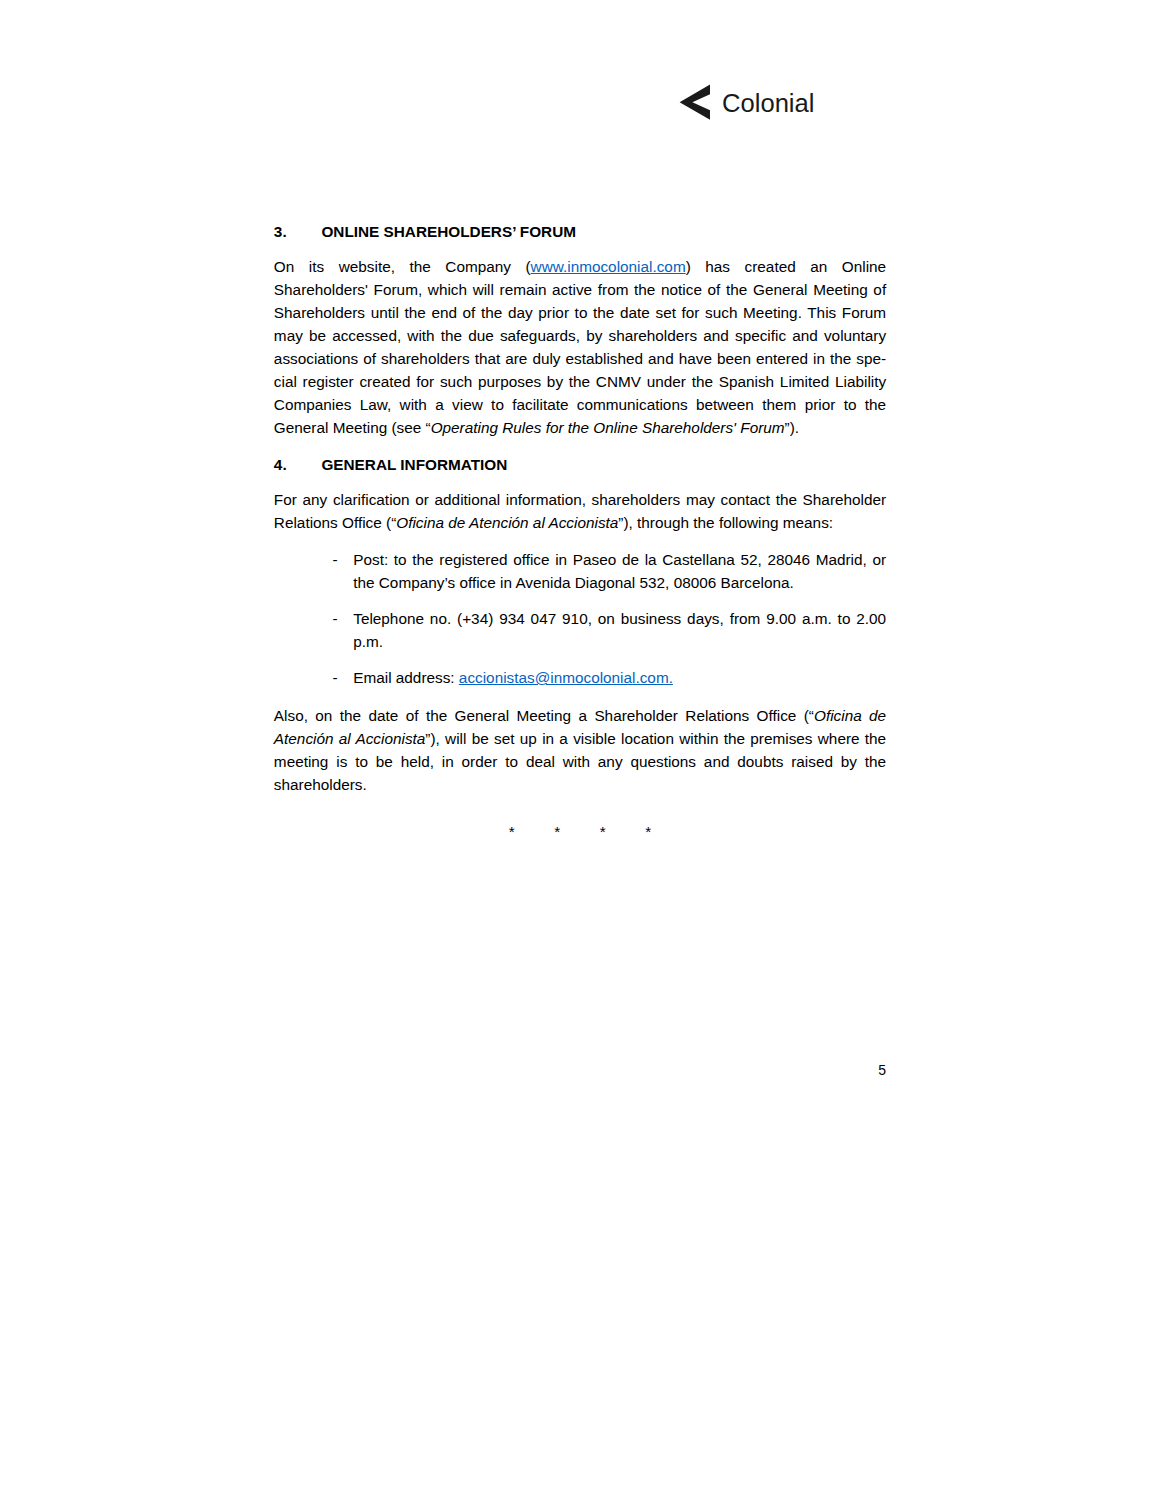3. ONLINE SHAREHOLDERS’ FORUM
On its website, the Company (www.inmocolonial.com) has created an Online Shareholders' Forum, which will remain active from the notice of the General Meeting of Shareholders until the end of the day prior to the date set for such Meeting. This Forum may be accessed, with the due safeguards, by shareholders and specific and voluntary associations of shareholders that are duly established and have been entered in the special register created for such purposes by the CNMV under the Spanish Limited Liability Companies Law, with a view to facilitate communications between them prior to the General Meeting (see “Operating Rules for the Online Shareholders' Forum”).
4. GENERAL INFORMATION
For any clarification or additional information, shareholders may contact the Shareholder Relations Office (“Oficina de Atención al Accionista”), through the following means:
Post: to the registered office in Paseo de la Castellana 52, 28046 Madrid, or the Company’s office in Avenida Diagonal 532, 08006 Barcelona.
Telephone no. (+34) 934 047 910, on business days, from 9.00 a.m. to 2.00 p.m.
Email address: accionistas@inmocolonial.com.
Also, on the date of the General Meeting a Shareholder Relations Office (“Oficina de Atención al Accionista”), will be set up in a visible location within the premises where the meeting is to be held, in order to deal with any questions and doubts raised by the shareholders.
* * * *
5